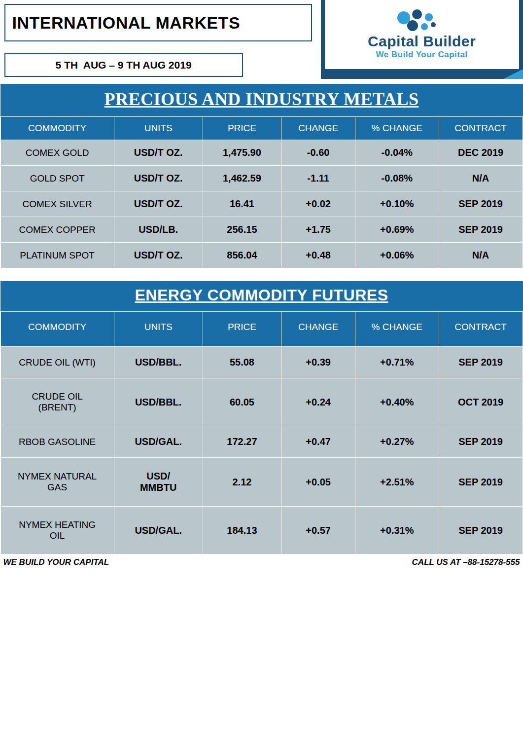INTERNATIONAL MARKETS
5 TH AUG – 9 TH AUG 2019
Capital Builder
We Build Your Capital
PRECIOUS AND INDUSTRY METALS
| COMMODITY | UNITS | PRICE | CHANGE | % CHANGE | CONTRACT |
| --- | --- | --- | --- | --- | --- |
| COMEX GOLD | USD/T OZ. | 1,475.90 | -0.60 | -0.04% | DEC 2019 |
| GOLD SPOT | USD/T OZ. | 1,462.59 | -1.11 | -0.08% | N/A |
| COMEX SILVER | USD/T OZ. | 16.41 | +0.02 | +0.10% | SEP 2019 |
| COMEX COPPER | USD/LB. | 256.15 | +1.75 | +0.69% | SEP 2019 |
| PLATINUM SPOT | USD/T OZ. | 856.04 | +0.48 | +0.06% | N/A |
ENERGY COMMODITY FUTURES
| COMMODITY | UNITS | PRICE | CHANGE | % CHANGE | CONTRACT |
| --- | --- | --- | --- | --- | --- |
| CRUDE OIL (WTI) | USD/BBL. | 55.08 | +0.39 | +0.71% | SEP 2019 |
| CRUDE OIL (BRENT) | USD/BBL. | 60.05 | +0.24 | +0.40% | OCT 2019 |
| RBOB GASOLINE | USD/GAL. | 172.27 | +0.47 | +0.27% | SEP 2019 |
| NYMEX NATURAL GAS | USD/ MMBTU | 2.12 | +0.05 | +2.51% | SEP 2019 |
| NYMEX HEATING OIL | USD/GAL. | 184.13 | +0.57 | +0.31% | SEP 2019 |
WE BUILD YOUR CAPITAL
CALL US AT –88-15278-555